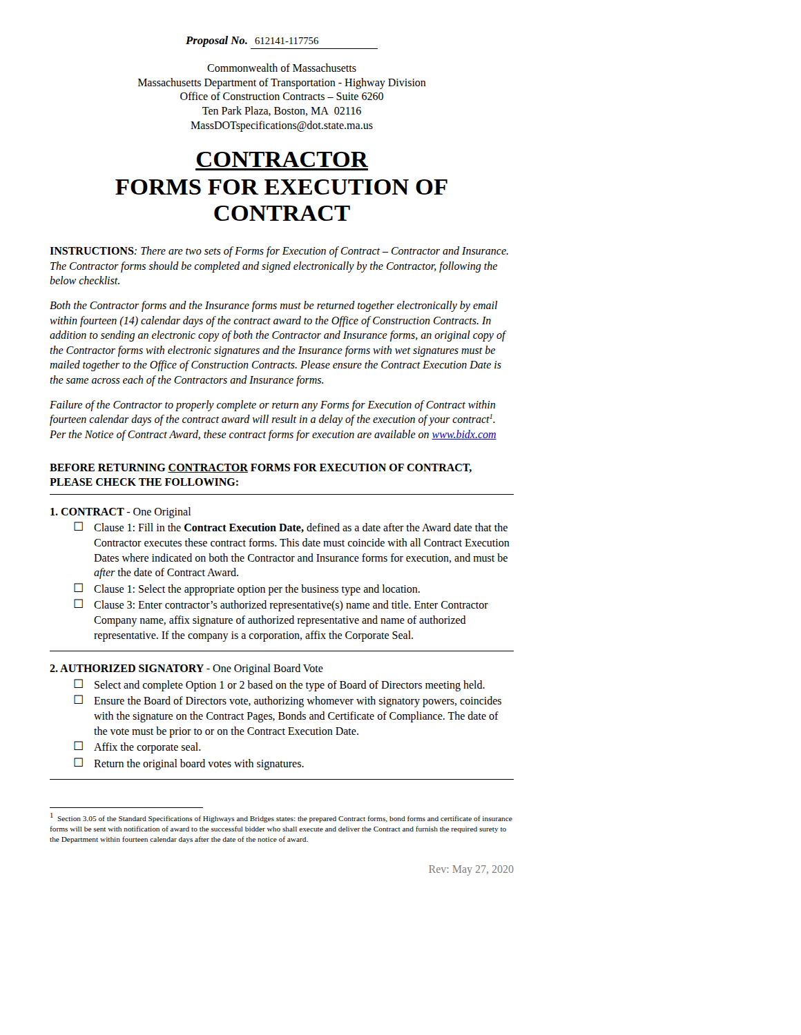Proposal No. 612141-117756
Commonwealth of Massachusetts
Massachusetts Department of Transportation - Highway Division
Office of Construction Contracts – Suite 6260
Ten Park Plaza, Boston, MA 02116
MassDOTspecifications@dot.state.ma.us
CONTRACTOR FORMS FOR EXECUTION OF CONTRACT
INSTRUCTIONS: There are two sets of Forms for Execution of Contract – Contractor and Insurance. The Contractor forms should be completed and signed electronically by the Contractor, following the below checklist.
Both the Contractor forms and the Insurance forms must be returned together electronically by email within fourteen (14) calendar days of the contract award to the Office of Construction Contracts. In addition to sending an electronic copy of both the Contractor and Insurance forms, an original copy of the Contractor forms with electronic signatures and the Insurance forms with wet signatures must be mailed together to the Office of Construction Contracts. Please ensure the Contract Execution Date is the same across each of the Contractors and Insurance forms.
Failure of the Contractor to properly complete or return any Forms for Execution of Contract within fourteen calendar days of the contract award will result in a delay of the execution of your contract1. Per the Notice of Contract Award, these contract forms for execution are available on www.bidx.com
BEFORE RETURNING CONTRACTOR FORMS FOR EXECUTION OF CONTRACT, PLEASE CHECK THE FOLLOWING:
1. CONTRACT - One Original
Clause 1: Fill in the Contract Execution Date, defined as a date after the Award date that the Contractor executes these contract forms. This date must coincide with all Contract Execution Dates where indicated on both the Contractor and Insurance forms for execution, and must be after the date of Contract Award.
Clause 1: Select the appropriate option per the business type and location.
Clause 3: Enter contractor’s authorized representative(s) name and title. Enter Contractor Company name, affix signature of authorized representative and name of authorized representative. If the company is a corporation, affix the Corporate Seal.
2. AUTHORIZED SIGNATORY - One Original Board Vote
Select and complete Option 1 or 2 based on the type of Board of Directors meeting held.
Ensure the Board of Directors vote, authorizing whomever with signatory powers, coincides with the signature on the Contract Pages, Bonds and Certificate of Compliance. The date of the vote must be prior to or on the Contract Execution Date.
Affix the corporate seal.
Return the original board votes with signatures.
1 Section 3.05 of the Standard Specifications of Highways and Bridges states: the prepared Contract forms, bond forms and certificate of insurance forms will be sent with notification of award to the successful bidder who shall execute and deliver the Contract and furnish the required surety to the Department within fourteen calendar days after the date of the notice of award.
Rev: May 27, 2020